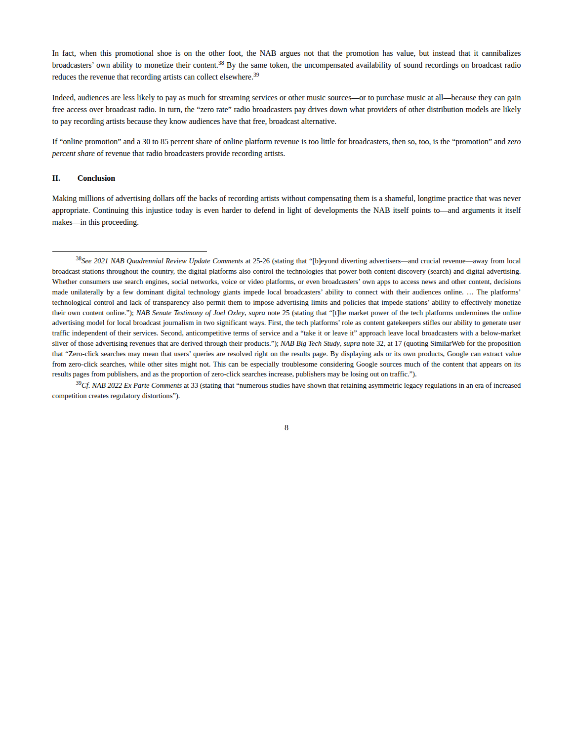In fact, when this promotional shoe is on the other foot, the NAB argues not that the promotion has value, but instead that it cannibalizes broadcasters’ own ability to monetize their content.38 By the same token, the uncompensated availability of sound recordings on broadcast radio reduces the revenue that recording artists can collect elsewhere.39
Indeed, audiences are less likely to pay as much for streaming services or other music sources—or to purchase music at all—because they can gain free access over broadcast radio. In turn, the “zero rate” radio broadcasters pay drives down what providers of other distribution models are likely to pay recording artists because they know audiences have that free, broadcast alternative.
If “online promotion” and a 30 to 85 percent share of online platform revenue is too little for broadcasters, then so, too, is the “promotion” and zero percent share of revenue that radio broadcasters provide recording artists.
II. Conclusion
Making millions of advertising dollars off the backs of recording artists without compensating them is a shameful, longtime practice that was never appropriate. Continuing this injustice today is even harder to defend in light of developments the NAB itself points to—and arguments it itself makes—in this proceeding.
38See 2021 NAB Quadrennial Review Update Comments at 25-26 (stating that “[b]eyond diverting advertisers—and crucial revenue—away from local broadcast stations throughout the country, the digital platforms also control the technologies that power both content discovery (search) and digital advertising. Whether consumers use search engines, social networks, voice or video platforms, or even broadcasters’ own apps to access news and other content, decisions made unilaterally by a few dominant digital technology giants impede local broadcasters’ ability to connect with their audiences online. … The platforms’ technological control and lack of transparency also permit them to impose advertising limits and policies that impede stations’ ability to effectively monetize their own content online.”); NAB Senate Testimony of Joel Oxley, supra note 25 (stating that “[t]he market power of the tech platforms undermines the online advertising model for local broadcast journalism in two significant ways. First, the tech platforms’ role as content gatekeepers stifles our ability to generate user traffic independent of their services. Second, anticompetitive terms of service and a “take it or leave it” approach leave local broadcasters with a below-market sliver of those advertising revenues that are derived through their products.”); NAB Big Tech Study, supra note 32, at 17 (quoting SimilarWeb for the proposition that “Zero-click searches may mean that users’ queries are resolved right on the results page. By displaying ads or its own products, Google can extract value from zero-click searches, while other sites might not. This can be especially troublesome considering Google sources much of the content that appears on its results pages from publishers, and as the proportion of zero-click searches increase, publishers may be losing out on traffic.”).
39Cf. NAB 2022 Ex Parte Comments at 33 (stating that “numerous studies have shown that retaining asymmetric legacy regulations in an era of increased competition creates regulatory distortions”).
8